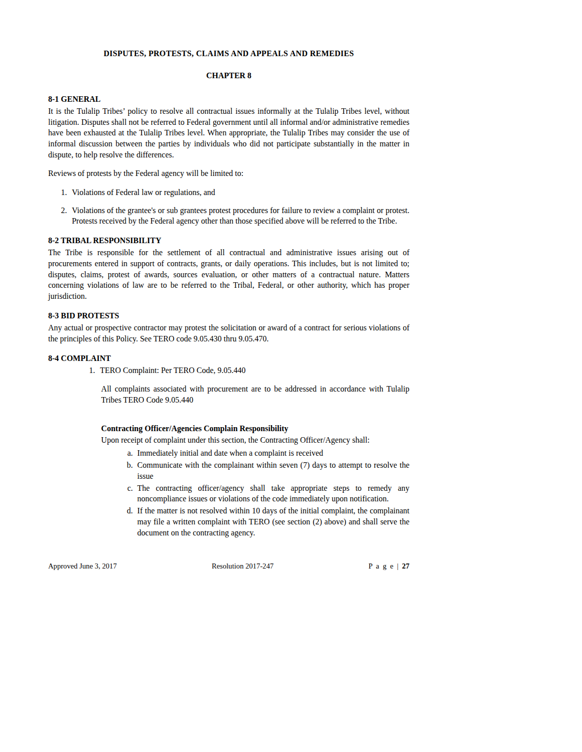DISPUTES, PROTESTS, CLAIMS AND APPEALS AND REMEDIES
CHAPTER 8
8-1 GENERAL
It is the Tulalip Tribes’ policy to resolve all contractual issues informally at the Tulalip Tribes level, without litigation. Disputes shall not be referred to Federal government until all informal and/or administrative remedies have been exhausted at the Tulalip Tribes level. When appropriate, the Tulalip Tribes may consider the use of informal discussion between the parties by individuals who did not participate substantially in the matter in dispute, to help resolve the differences.
Reviews of protests by the Federal agency will be limited to:
Violations of Federal law or regulations, and
Violations of the grantee's or sub grantees protest procedures for failure to review a complaint or protest. Protests received by the Federal agency other than those specified above will be referred to the Tribe.
8-2 TRIBAL RESPONSIBILITY
The Tribe is responsible for the settlement of all contractual and administrative issues arising out of procurements entered in support of contracts, grants, or daily operations. This includes, but is not limited to; disputes, claims, protest of awards, sources evaluation, or other matters of a contractual nature. Matters concerning violations of law are to be referred to the Tribal, Federal, or other authority, which has proper jurisdiction.
8-3 BID PROTESTS
Any actual or prospective contractor may protest the solicitation or award of a contract for serious violations of the principles of this Policy. See TERO code 9.05.430 thru 9.05.470.
8-4 COMPLAINT
TERO Complaint: Per TERO Code, 9.05.440
All complaints associated with procurement are to be addressed in accordance with Tulalip Tribes TERO Code 9.05.440
Contracting Officer/Agencies Complain Responsibility
Upon receipt of complaint under this section, the Contracting Officer/Agency shall:
Immediately initial and date when a complaint is received
Communicate with the complainant within seven (7) days to attempt to resolve the issue
The contracting officer/agency shall take appropriate steps to remedy any noncompliance issues or violations of the code immediately upon notification.
If the matter is not resolved within 10 days of the initial complaint, the complainant may file a written complaint with TERO (see section (2) above) and shall serve the document on the contracting agency.
Approved June 3, 2017
Resolution 2017-247
P a g e | 27